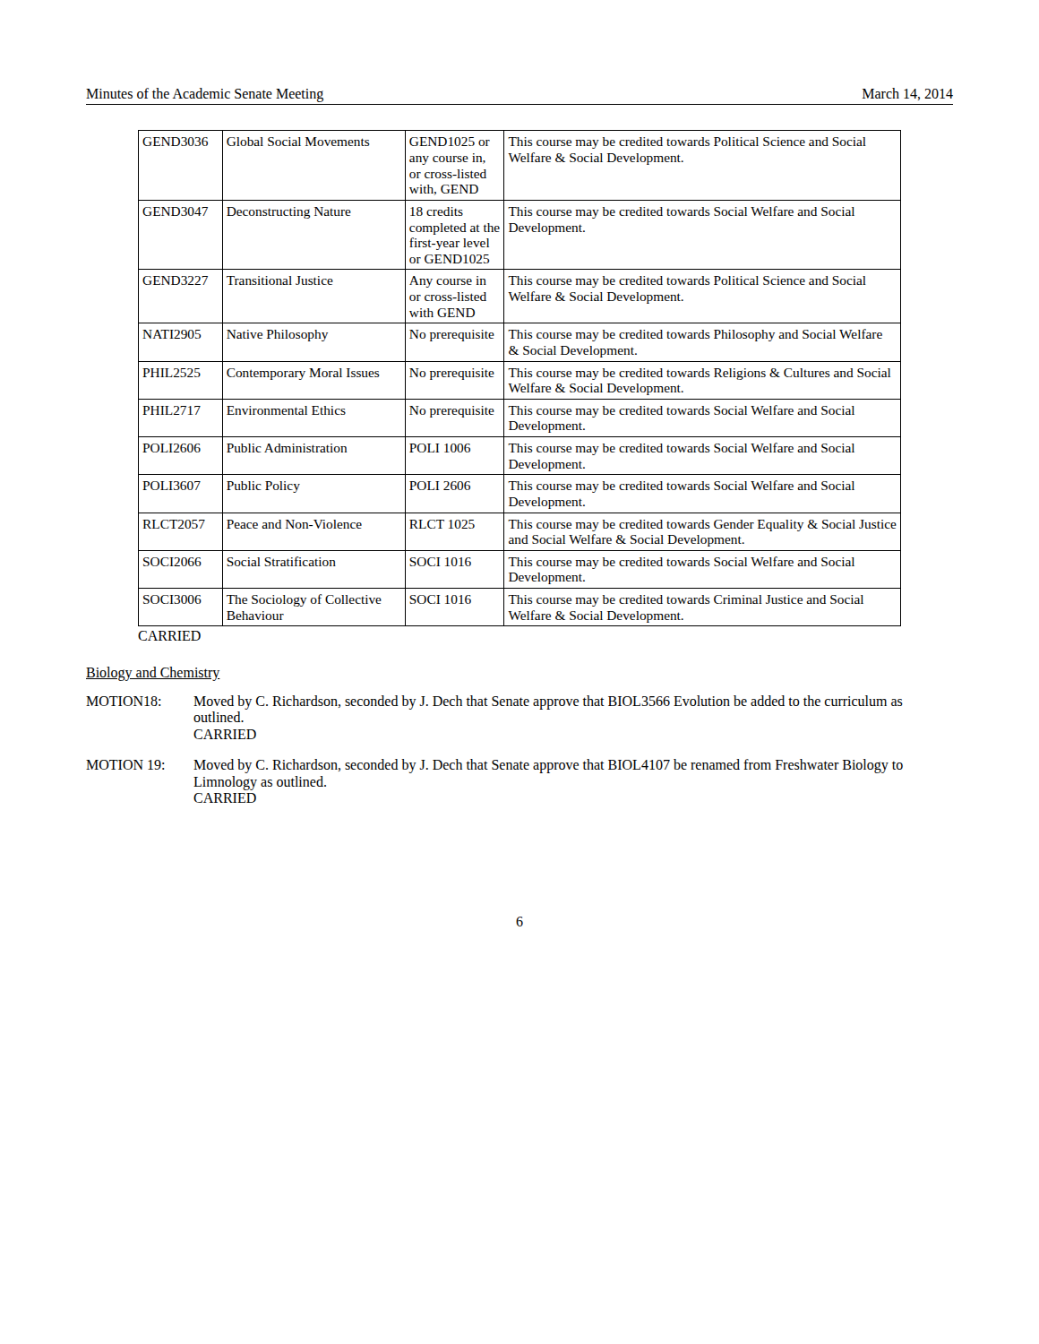Minutes of the Academic Senate Meeting
March 14, 2014
| GEND3036 | Global Social Movements | GEND1025 or any course in, or cross-listed with, GEND | This course may be credited towards Political Science and Social Welfare & Social Development. |
| GEND3047 | Deconstructing Nature | 18 credits completed at the first-year level or GEND1025 | This course may be credited towards Social Welfare and Social Development. |
| GEND3227 | Transitional Justice | Any course in or cross-listed with GEND | This course may be credited towards Political Science and Social Welfare & Social Development. |
| NATI2905 | Native Philosophy | No prerequisite | This course may be credited towards Philosophy and Social Welfare & Social Development. |
| PHIL2525 | Contemporary Moral Issues | No prerequisite | This course may be credited towards Religions & Cultures and Social Welfare & Social Development. |
| PHIL2717 | Environmental Ethics | No prerequisite | This course may be credited towards Social Welfare and Social Development. |
| POLI2606 | Public Administration | POLI 1006 | This course may be credited towards Social Welfare and Social Development. |
| POLI3607 | Public Policy | POLI 2606 | This course may be credited towards Social Welfare and Social Development. |
| RLCT2057 | Peace and Non-Violence | RLCT 1025 | This course may be credited towards Gender Equality & Social Justice and Social Welfare & Social Development. |
| SOCI2066 | Social Stratification | SOCI 1016 | This course may be credited towards Social Welfare and Social Development. |
| SOCI3006 | The Sociology of Collective Behaviour | SOCI 1016 | This course may be credited towards Criminal Justice and Social Welfare & Social Development. |
CARRIED
Biology and Chemistry
MOTION18:
Moved by C. Richardson, seconded by J. Dech that Senate approve that BIOL3566 Evolution be added to the curriculum as outlined.
CARRIED
MOTION 19:
Moved by C. Richardson, seconded by J. Dech that Senate approve that BIOL4107 be renamed from Freshwater Biology to Limnology as outlined.
CARRIED
6